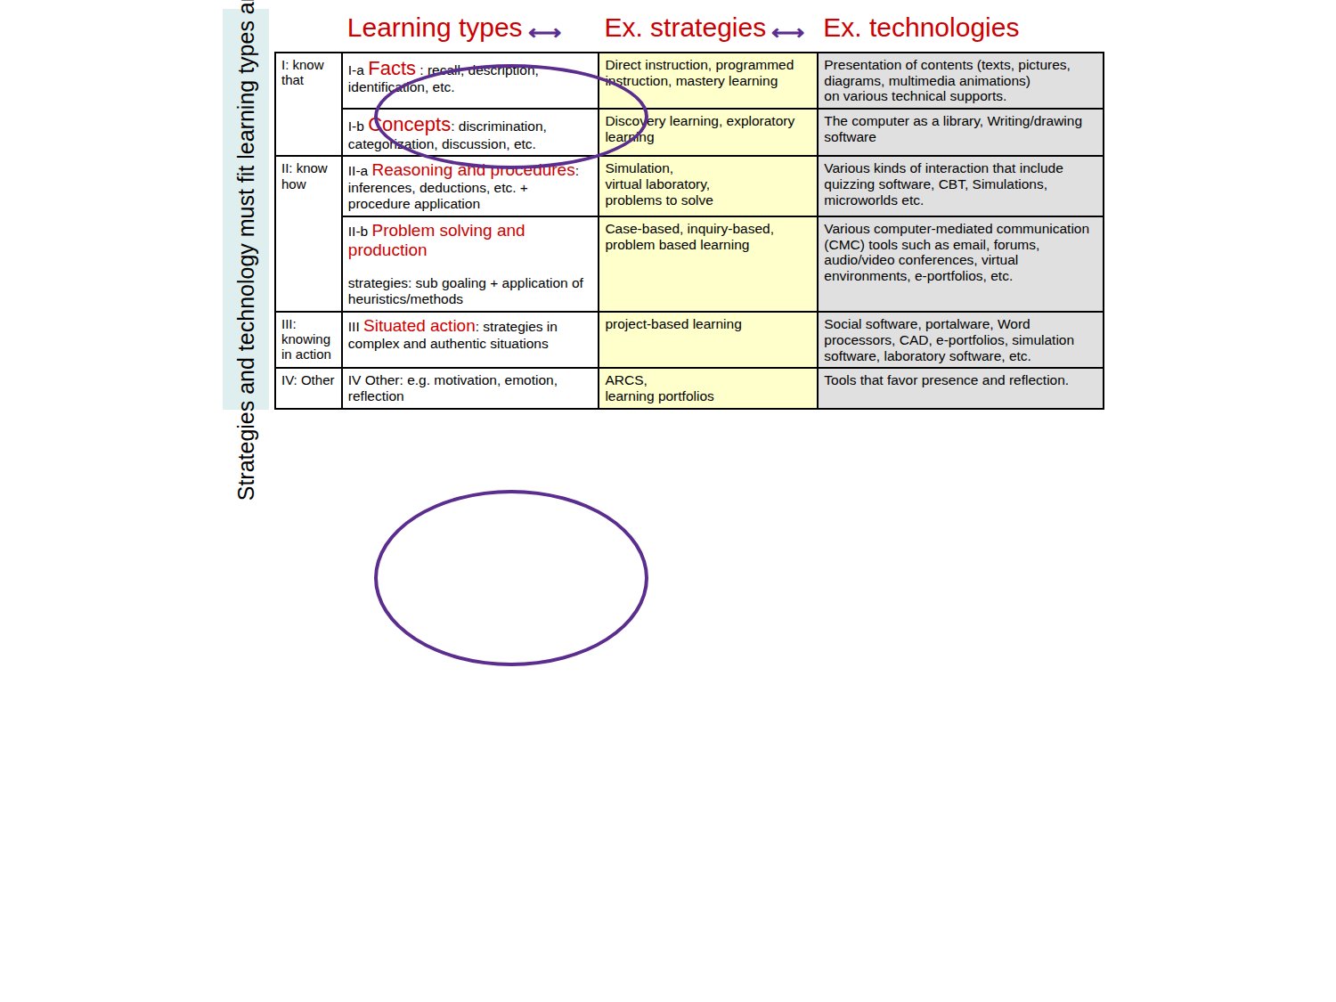Strategies and technology must fit learning types and goals
| | Learning types ⟷ | Ex. strategies ⟷ | Ex. technologies |
| --- | --- | --- | --- |
| I: know that | I-a Facts : recall, description, identification, etc. | Direct instruction, programmed instruction, mastery learning | Presentation of contents (texts, pictures, diagrams, multimedia animations) on various technical supports. |
| I-b Concepts : discrimination, categorization, discussion, etc. | Discovery learning, exploratory learning | The computer as a library, Writing/drawing software |
| II: know how | II-a Reasoning and procedures : inferences, deductions, etc. + procedure application | Simulation, virtual laboratory, problems to solve | Various kinds of interaction that include quizzing software, CBT, Simulations, microworlds etc. |
| II-b Problem solving and production strategies: sub goaling + application of heuristics/methods | Case-based, inquiry-based, problem based learning | Various computer-mediated communication (CMC) tools such as email, forums, audio/video conferences, virtual environments, e-portfolios, etc. |
| III: knowing in action | III Situated action : strategies in complex and authentic situations | project-based learning | Social software, portalware, Word processors, CAD, e-portfolios, simulation software, laboratory software, etc. |
| IV: Other | IV Other: e.g. motivation, emotion, reflection | ARCS, learning portfolios | Tools that favor presence and reflection. |